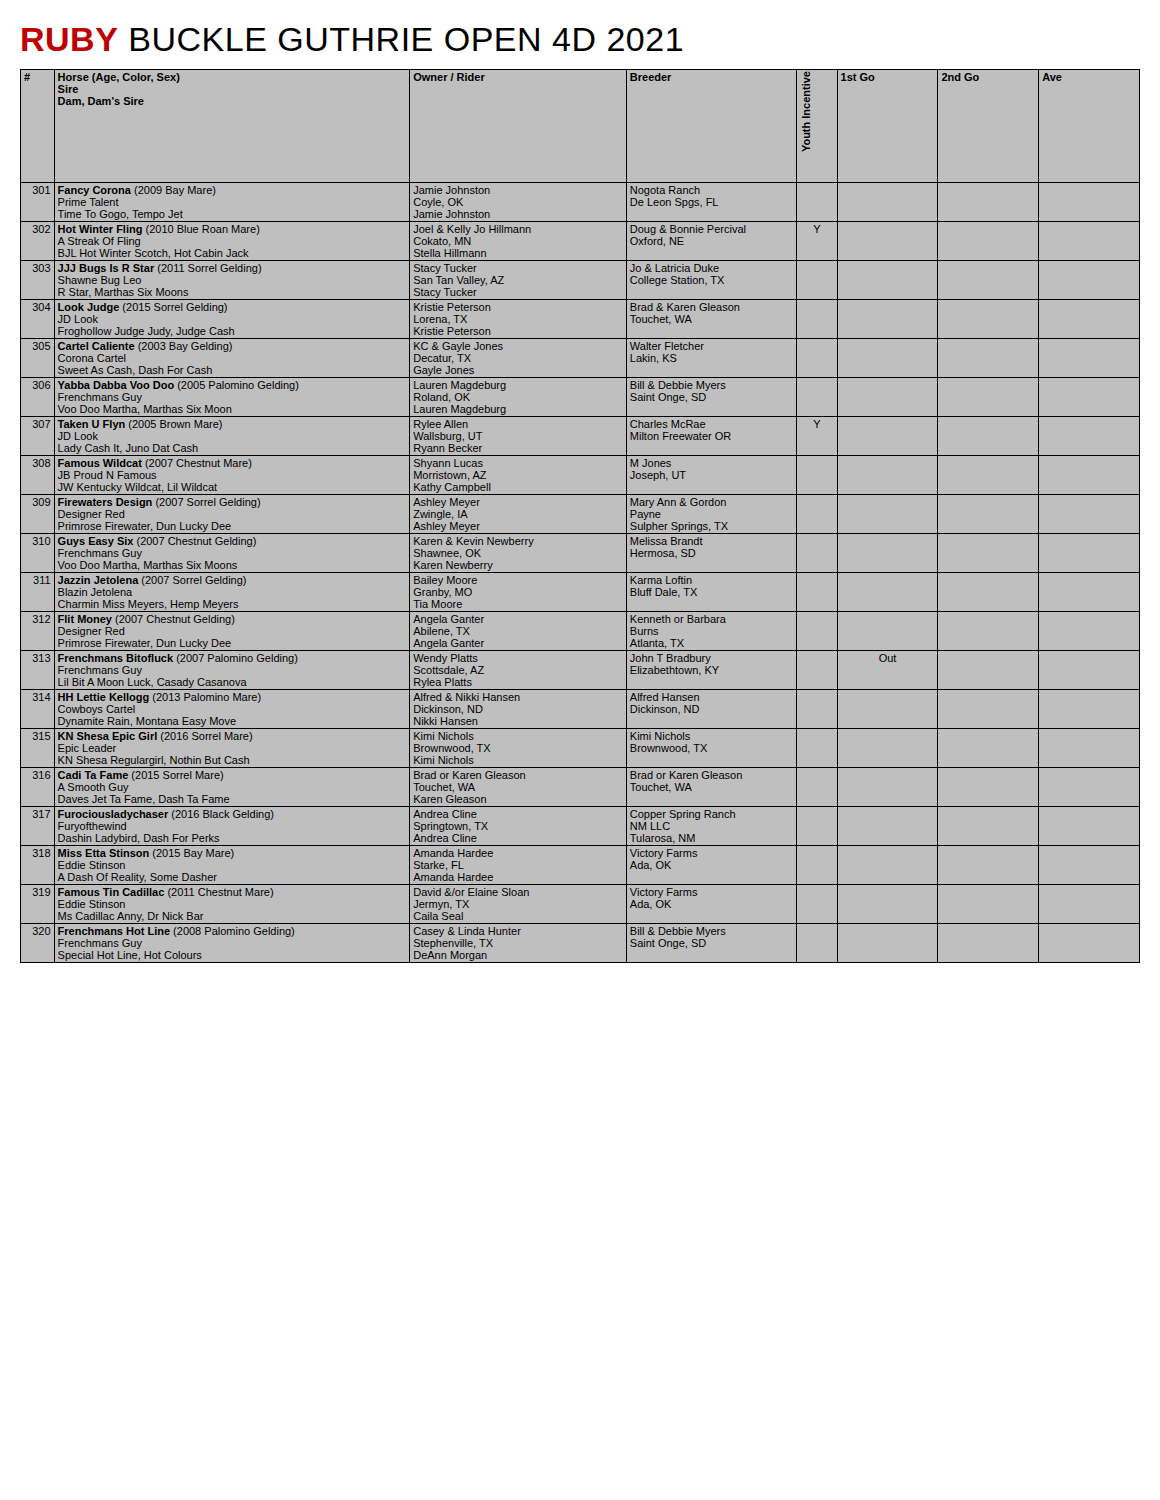RUBY BUCKLE GUTHRIE OPEN 4D 2021
| # | Horse (Age, Color, Sex) Sire Dam, Dam's Sire | Owner / Rider | Breeder | Youth Incentive | 1st Go | 2nd Go | Ave |
| --- | --- | --- | --- | --- | --- | --- | --- |
| 301 | Fancy Corona (2009 Bay Mare) Prime Talent Time To Gogo, Tempo Jet | Jamie Johnston Coyle, OK Jamie Johnston | Nogota Ranch De Leon Spgs, FL | | | | |
| 302 | Hot Winter Fling (2010 Blue Roan Mare) A Streak Of Fling BJL Hot Winter Scotch, Hot Cabin Jack | Joel & Kelly Jo Hillmann Cokato, MN Stella Hillmann | Doug & Bonnie Percival Oxford, NE | Y | | | |
| 303 | JJJ Bugs Is R Star (2011 Sorrel Gelding) Shawne Bug Leo R Star, Marthas Six Moons | Stacy Tucker San Tan Valley, AZ Stacy Tucker | Jo & Latricia Duke College Station, TX | | | | |
| 304 | Look Judge (2015 Sorrel Gelding) JD Look Froghollow Judge Judy, Judge Cash | Kristie Peterson Lorena, TX Kristie Peterson | Brad & Karen Gleason Touchet, WA | | | | |
| 305 | Cartel Caliente (2003 Bay Gelding) Corona Cartel Sweet As Cash, Dash For Cash | KC & Gayle Jones Decatur, TX Gayle Jones | Walter Fletcher Lakin, KS | | | | |
| 306 | Yabba Dabba Voo Doo (2005 Palomino Gelding) Frenchmans Guy Voo Doo Martha, Marthas Six Moon | Lauren Magdeburg Roland, OK Lauren Magdeburg | Bill & Debbie Myers Saint Onge, SD | | | | |
| 307 | Taken U Flyn (2005 Brown Mare) JD Look Lady Cash It, Juno Dat Cash | Rylee Allen Wallsburg, UT Ryann Becker | Charles McRae Milton Freewater OR | Y | | | |
| 308 | Famous Wildcat (2007 Chestnut Mare) JB Proud N Famous JW Kentucky Wildcat, Lil Wildcat | Shyann Lucas Morristown, AZ Kathy Campbell | M Jones Joseph, UT | | | | |
| 309 | Firewaters Design (2007 Sorrel Gelding) Designer Red Primrose Firewater, Dun Lucky Dee | Ashley Meyer Zwingle, IA Ashley Meyer | Mary Ann & Gordon Payne Sulpher Springs, TX | | | | |
| 310 | Guys Easy Six (2007 Chestnut Gelding) Frenchmans Guy Voo Doo Martha, Marthas Six Moons | Karen & Kevin Newberry Shawnee, OK Karen Newberry | Melissa Brandt Hermosa, SD | | | | |
| 311 | Jazzin Jetolena (2007 Sorrel Gelding) Blazin Jetolena Charmin Miss Meyers, Hemp Meyers | Bailey Moore Granby, MO Tia Moore | Karma Loftin Bluff Dale, TX | | | | |
| 312 | Flit Money (2007 Chestnut Gelding) Designer Red Primrose Firewater, Dun Lucky Dee | Angela Ganter Abilene, TX Angela Ganter | Kenneth or Barbara Burns Atlanta, TX | | | | |
| 313 | Frenchmans Bitofluck (2007 Palomino Gelding) Frenchmans Guy Lil Bit A Moon Luck, Casady Casanova | Wendy Platts Scottsdale, AZ Rylea Platts | John T Bradbury Elizabethtown, KY | | Out | | |
| 314 | HH Lettie Kellogg (2013 Palomino Mare) Cowboys Cartel Dynamite Rain, Montana Easy Move | Alfred & Nikki Hansen Dickinson, ND Nikki Hansen | Alfred Hansen Dickinson, ND | | | | |
| 315 | KN Shesa Epic Girl (2016 Sorrel Mare) Epic Leader KN Shesa Regulargirl, Nothin But Cash | Kimi Nichols Brownwood, TX Kimi Nichols | Kimi Nichols Brownwood, TX | | | | |
| 316 | Cadi Ta Fame (2015 Sorrel Mare) A Smooth Guy Daves Jet Ta Fame, Dash Ta Fame | Brad or Karen Gleason Touchet, WA Karen Gleason | Brad or Karen Gleason Touchet, WA | | | | |
| 317 | Furociousladychaser (2016 Black Gelding) Furyofthewind Dashin Ladybird, Dash For Perks | Andrea Cline Springtown, TX Andrea Cline | Copper Spring Ranch NM LLC Tularosa, NM | | | | |
| 318 | Miss Etta Stinson (2015 Bay Mare) Eddie Stinson A Dash Of Reality, Some Dasher | Amanda Hardee Starke, FL Amanda Hardee | Victory Farms Ada, OK | | | | |
| 319 | Famous Tin Cadillac (2011 Chestnut Mare) Eddie Stinson Ms Cadillac Anny, Dr Nick Bar | David &/or Elaine Sloan Jermyn, TX Caila Seal | Victory Farms Ada, OK | | | | |
| 320 | Frenchmans Hot Line (2008 Palomino Gelding) Frenchmans Guy Special Hot Line, Hot Colours | Casey & Linda Hunter Stephenville, TX DeAnn Morgan | Bill & Debbie Myers Saint Onge, SD | | | | |